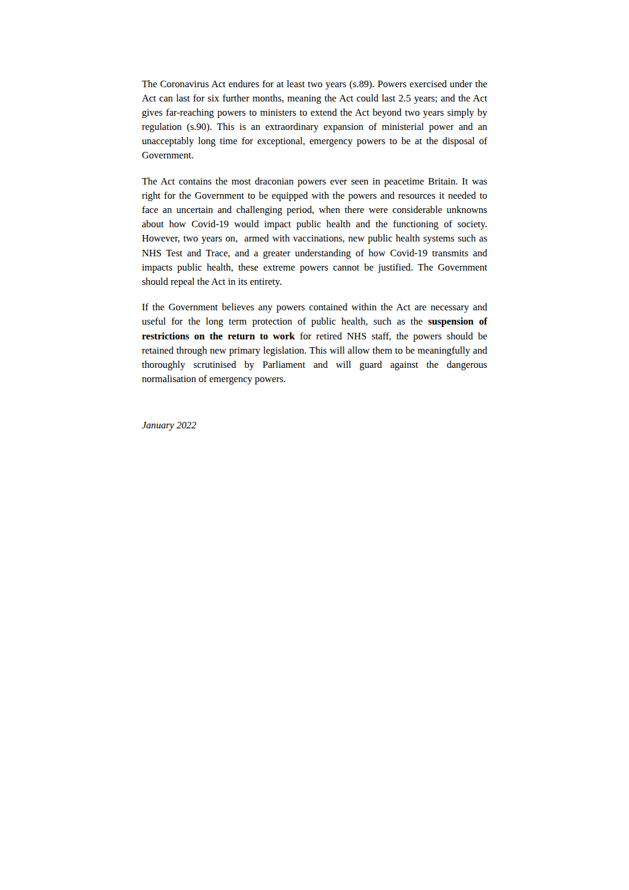The Coronavirus Act endures for at least two years (s.89). Powers exercised under the Act can last for six further months, meaning the Act could last 2.5 years; and the Act gives far-reaching powers to ministers to extend the Act beyond two years simply by regulation (s.90). This is an extraordinary expansion of ministerial power and an unacceptably long time for exceptional, emergency powers to be at the disposal of Government.
The Act contains the most draconian powers ever seen in peacetime Britain. It was right for the Government to be equipped with the powers and resources it needed to face an uncertain and challenging period, when there were considerable unknowns about how Covid-19 would impact public health and the functioning of society. However, two years on, armed with vaccinations, new public health systems such as NHS Test and Trace, and a greater understanding of how Covid-19 transmits and impacts public health, these extreme powers cannot be justified. The Government should repeal the Act in its entirety.
If the Government believes any powers contained within the Act are necessary and useful for the long term protection of public health, such as the suspension of restrictions on the return to work for retired NHS staff, the powers should be retained through new primary legislation. This will allow them to be meaningfully and thoroughly scrutinised by Parliament and will guard against the dangerous normalisation of emergency powers.
January 2022